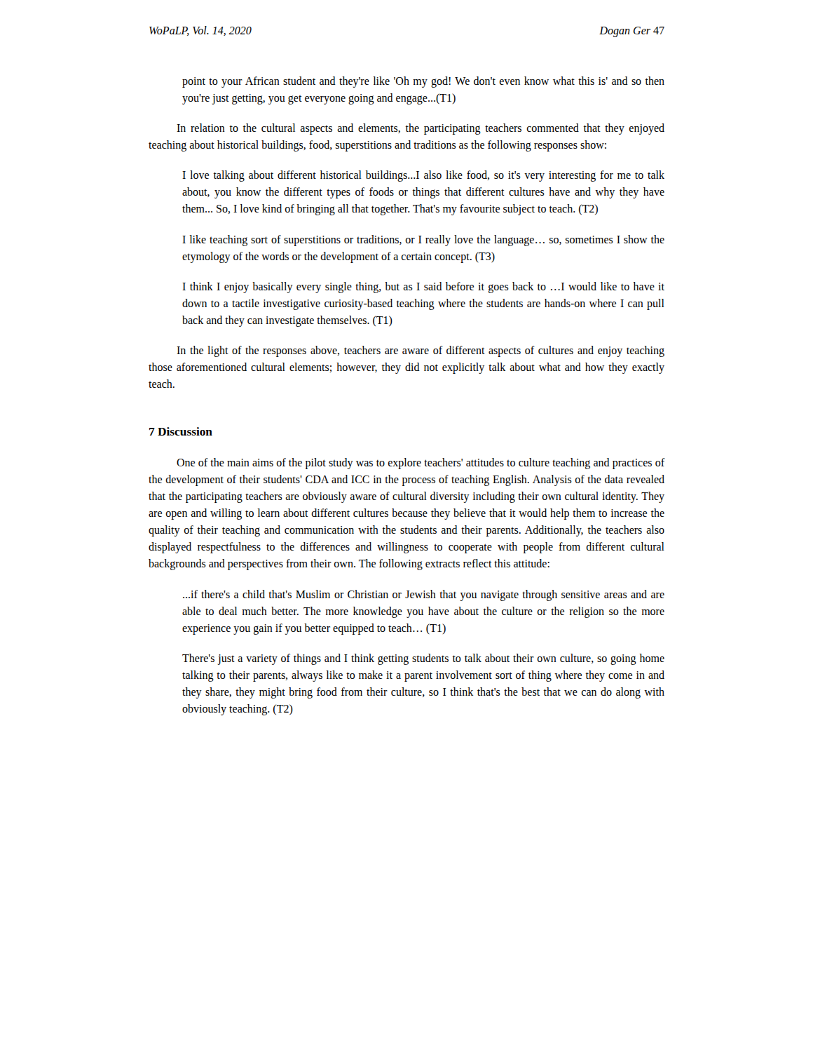WoPaLP, Vol. 14, 2020 Dogan Ger 47
point to your African student and they're like 'Oh my god! We don't even know what this is' and so then you're just getting, you get everyone going and engage...(T1)
In relation to the cultural aspects and elements, the participating teachers commented that they enjoyed teaching about historical buildings, food, superstitions and traditions as the following responses show:
I love talking about different historical buildings...I also like food, so it's very interesting for me to talk about, you know the different types of foods or things that different cultures have and why they have them... So, I love kind of bringing all that together. That's my favourite subject to teach. (T2)
I like teaching sort of superstitions or traditions, or I really love the language… so, sometimes I show the etymology of the words or the development of a certain concept. (T3)
I think I enjoy basically every single thing, but as I said before it goes back to …I would like to have it down to a tactile investigative curiosity-based teaching where the students are hands-on where I can pull back and they can investigate themselves. (T1)
In the light of the responses above, teachers are aware of different aspects of cultures and enjoy teaching those aforementioned cultural elements; however, they did not explicitly talk about what and how they exactly teach.
7 Discussion
One of the main aims of the pilot study was to explore teachers' attitudes to culture teaching and practices of the development of their students' CDA and ICC in the process of teaching English. Analysis of the data revealed that the participating teachers are obviously aware of cultural diversity including their own cultural identity. They are open and willing to learn about different cultures because they believe that it would help them to increase the quality of their teaching and communication with the students and their parents. Additionally, the teachers also displayed respectfulness to the differences and willingness to cooperate with people from different cultural backgrounds and perspectives from their own. The following extracts reflect this attitude:
...if there's a child that's Muslim or Christian or Jewish that you navigate through sensitive areas and are able to deal much better. The more knowledge you have about the culture or the religion so the more experience you gain if you better equipped to teach… (T1)
There's just a variety of things and I think getting students to talk about their own culture, so going home talking to their parents, always like to make it a parent involvement sort of thing where they come in and they share, they might bring food from their culture, so I think that's the best that we can do along with obviously teaching. (T2)